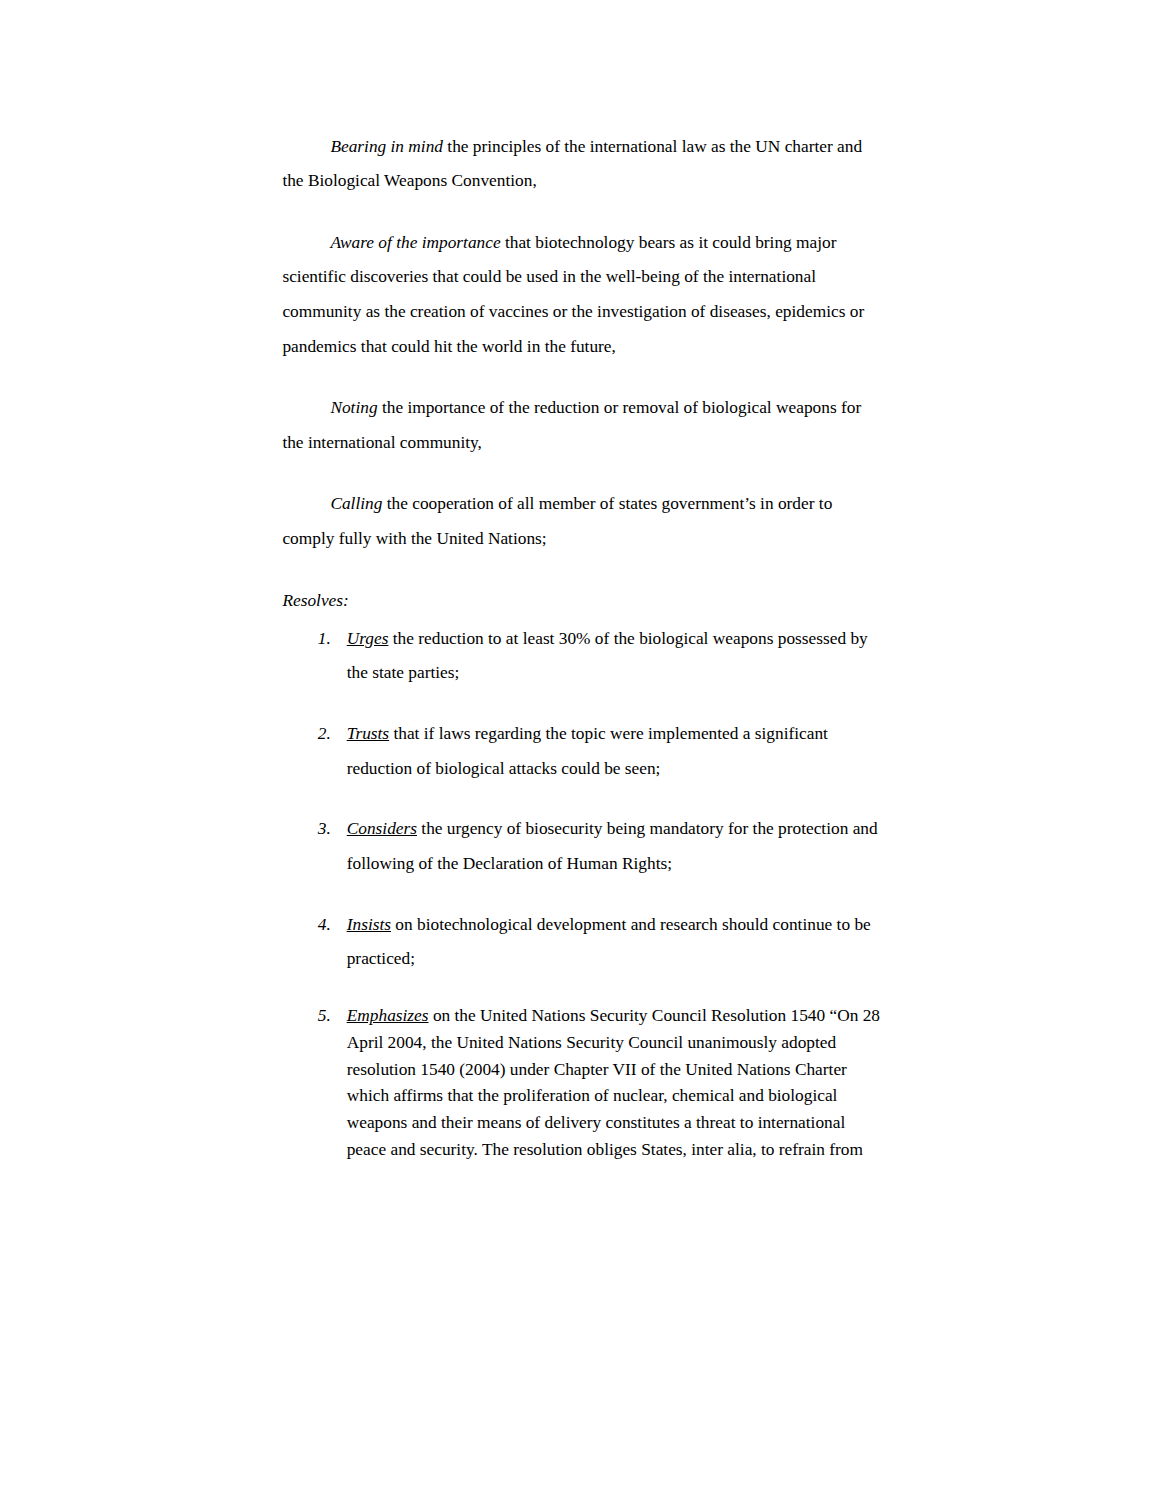Bearing in mind the principles of the international law as the UN charter and the Biological Weapons Convention,
Aware of the importance that biotechnology bears as it could bring major scientific discoveries that could be used in the well-being of the international community as the creation of vaccines or the investigation of diseases, epidemics or pandemics that could hit the world in the future,
Noting the importance of the reduction or removal of biological weapons for the international community,
Calling the cooperation of all member of states government’s in order to comply fully with the United Nations;
Resolves:
Urges the reduction to at least 30% of the biological weapons possessed by the state parties;
Trusts that if laws regarding the topic were implemented a significant reduction of biological attacks could be seen;
Considers the urgency of biosecurity being mandatory for the protection and following of the Declaration of Human Rights;
Insists on biotechnological development and research should continue to be practiced;
Emphasizes on the United Nations Security Council Resolution 1540 “On 28 April 2004, the United Nations Security Council unanimously adopted resolution 1540 (2004) under Chapter VII of the United Nations Charter which affirms that the proliferation of nuclear, chemical and biological weapons and their means of delivery constitutes a threat to international peace and security. The resolution obliges States, inter alia, to refrain from